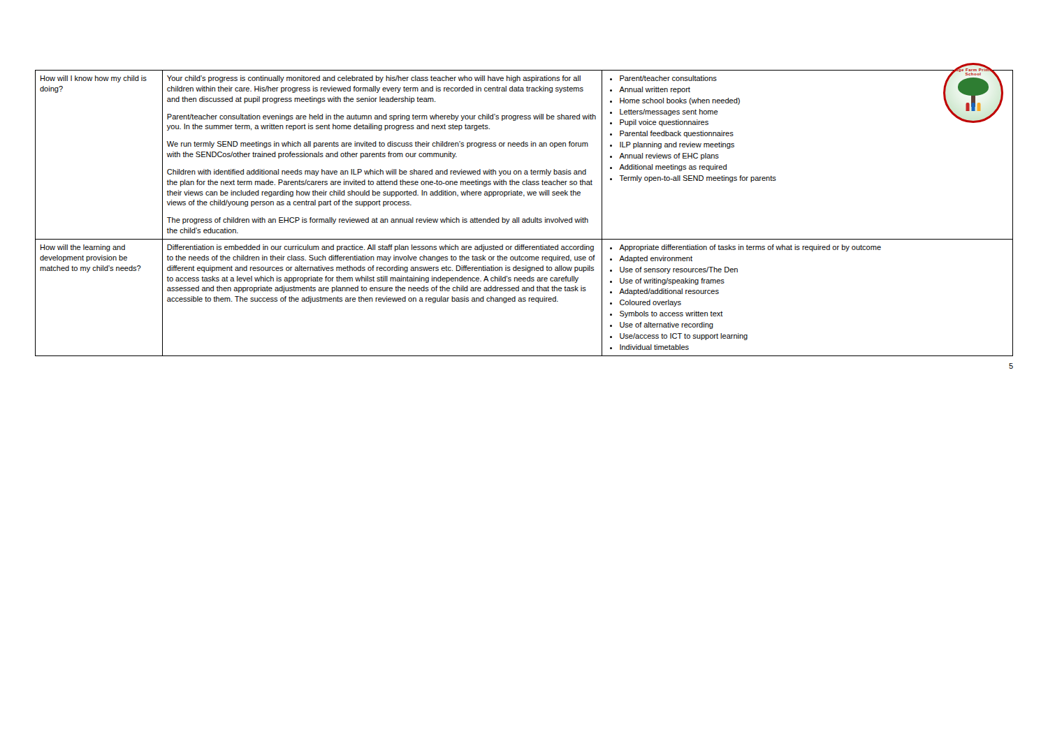Lodge Farm Primary School
| How will I know how my child is doing? | Your child’s progress is continually monitored and celebrated by his/her class teacher who will have high aspirations for all children within their care. His/her progress is reviewed formally every term and is recorded in central data tracking systems and then discussed at pupil progress meetings with the senior leadership team. Parent/teacher consultation evenings are held in the autumn and spring term whereby your child’s progress will be shared with you. In the summer term, a written report is sent home detailing progress and next step targets. We run termly SEND meetings in which all parents are invited to discuss their children’s progress or needs in an open forum with the SENDCos/other trained professionals and other parents from our community. Children with identified additional needs may have an ILP which will be shared and reviewed with you on a termly basis and the plan for the next term made. Parents/carers are invited to attend these one-to-one meetings with the class teacher so that their views can be included regarding how their child should be supported. In addition, where appropriate, we will seek the views of the child/young person as a central part of the support process. The progress of children with an EHCP is formally reviewed at an annual review which is attended by all adults involved with the child’s education. | Parent/teacher consultations Annual written report Home school books (when needed) Letters/messages sent home Pupil voice questionnaires Parental feedback questionnaires ILP planning and review meetings Annual reviews of EHC plans Additional meetings as required Termly open-to-all SEND meetings for parents |
| How will the learning and development provision be matched to my child’s needs? | Differentiation is embedded in our curriculum and practice. All staff plan lessons which are adjusted or differentiated according to the needs of the children in their class. Such differentiation may involve changes to the task or the outcome required, use of different equipment and resources or alternatives methods of recording answers etc. Differentiation is designed to allow pupils to access tasks at a level which is appropriate for them whilst still maintaining independence. A child’s needs are carefully assessed and then appropriate adjustments are planned to ensure the needs of the child are addressed and that the task is accessible to them. The success of the adjustments are then reviewed on a regular basis and changed as required. | Appropriate differentiation of tasks in terms of what is required or by outcome Adapted environment Use of sensory resources/The Den Use of writing/speaking frames Adapted/additional resources Coloured overlays Symbols to access written text Use of alternative recording Use/access to ICT to support learning Individual timetables |
5